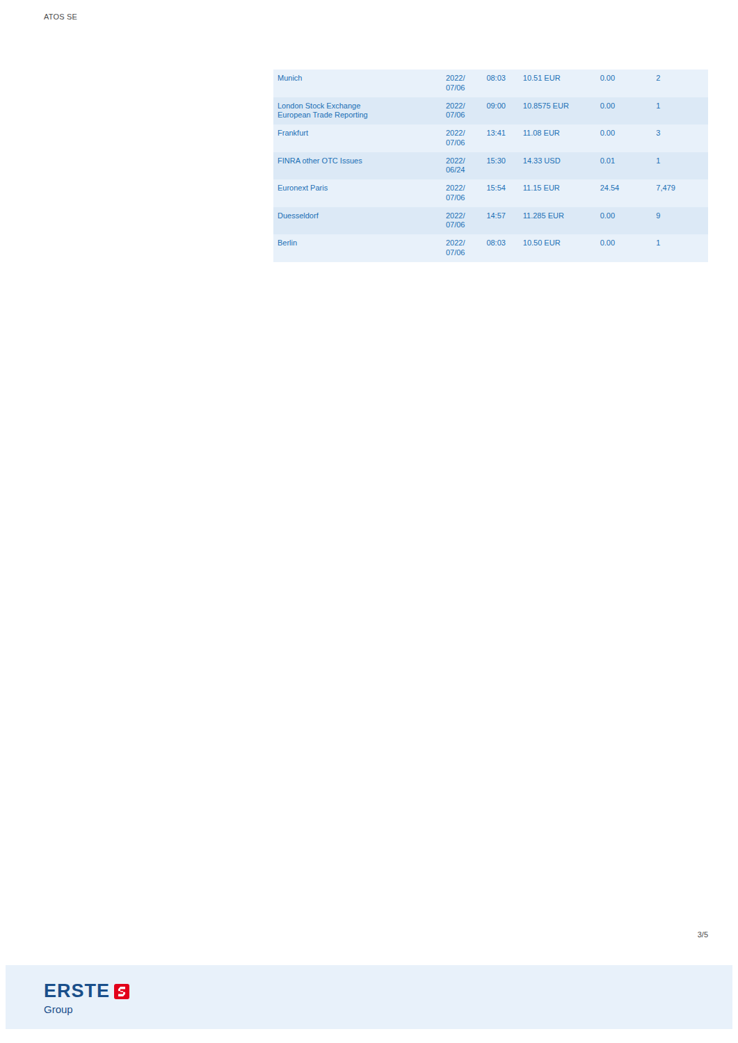ATOS SE
| Munich | 2022/ 07/06 | 08:03 | 10.51 EUR | 0.00 | 2 |
| London Stock Exchange European Trade Reporting | 2022/ 07/06 | 09:00 | 10.8575 EUR | 0.00 | 1 |
| Frankfurt | 2022/ 07/06 | 13:41 | 11.08 EUR | 0.00 | 3 |
| FINRA other OTC Issues | 2022/ 06/24 | 15:30 | 14.33 USD | 0.01 | 1 |
| Euronext Paris | 2022/ 07/06 | 15:54 | 11.15 EUR | 24.54 | 7,479 |
| Duesseldorf | 2022/ 07/06 | 14:57 | 11.285 EUR | 0.00 | 9 |
| Berlin | 2022/ 07/06 | 08:03 | 10.50 EUR | 0.00 | 1 |
3/5
ERSTE
Group